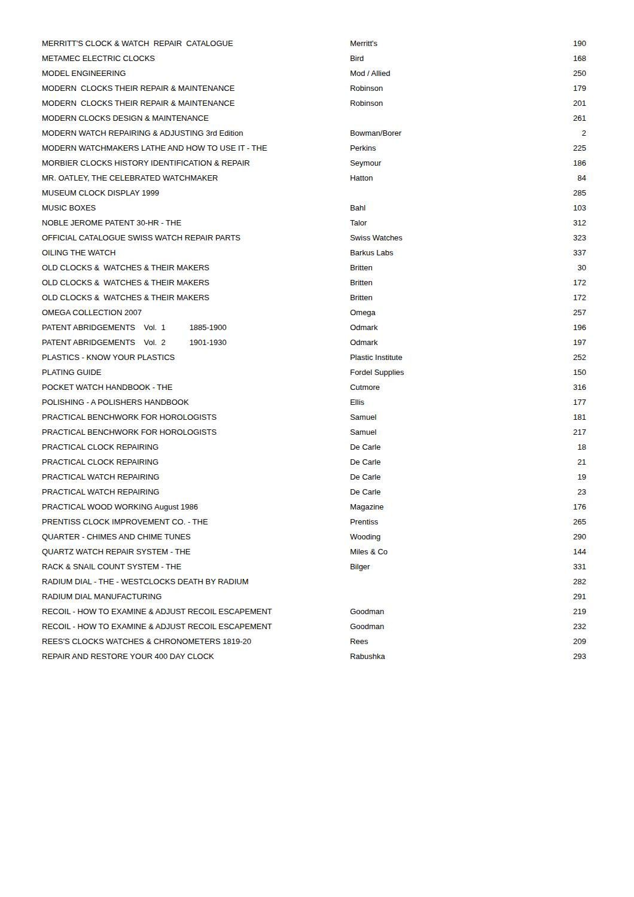| MERRITT'S CLOCK & WATCH REPAIR CATALOGUE | Merritt's | 190 |
| METAMEC ELECTRIC CLOCKS | Bird | 168 |
| MODEL ENGINEERING | Mod / Allied | 250 |
| MODERN CLOCKS THEIR REPAIR & MAINTENANCE | Robinson | 179 |
| MODERN CLOCKS THEIR REPAIR & MAINTENANCE | Robinson | 201 |
| MODERN CLOCKS DESIGN & MAINTENANCE | | 261 |
| MODERN WATCH REPAIRING & ADJUSTING 3rd Edition | Bowman/Borer | 2 |
| MODERN WATCHMAKERS LATHE AND HOW TO USE IT - THE | Perkins | 225 |
| MORBIER CLOCKS HISTORY IDENTIFICATION & REPAIR | Seymour | 186 |
| MR. OATLEY, THE CELEBRATED WATCHMAKER | Hatton | 84 |
| MUSEUM CLOCK DISPLAY 1999 | | 285 |
| MUSIC BOXES | Bahl | 103 |
| NOBLE JEROME PATENT 30-HR - THE | Talor | 312 |
| OFFICIAL CATALOGUE SWISS WATCH REPAIR PARTS | Swiss Watches | 323 |
| OILING THE WATCH | Barkus Labs | 337 |
| OLD CLOCKS & WATCHES & THEIR MAKERS | Britten | 30 |
| OLD CLOCKS & WATCHES & THEIR MAKERS | Britten | 172 |
| OLD CLOCKS & WATCHES & THEIR MAKERS | Britten | 172 |
| OMEGA COLLECTION 2007 | Omega | 257 |
| PATENT ABRIDGEMENTS Vol. 1 1885-1900 | Odmark | 196 |
| PATENT ABRIDGEMENTS Vol. 2 1901-1930 | Odmark | 197 |
| PLASTICS - KNOW YOUR PLASTICS | Plastic Institute | 252 |
| PLATING GUIDE | Fordel Supplies | 150 |
| POCKET WATCH HANDBOOK - THE | Cutmore | 316 |
| POLISHING - A POLISHERS HANDBOOK | Ellis | 177 |
| PRACTICAL BENCHWORK FOR HOROLOGISTS | Samuel | 181 |
| PRACTICAL BENCHWORK FOR HOROLOGISTS | Samuel | 217 |
| PRACTICAL CLOCK REPAIRING | De Carle | 18 |
| PRACTICAL CLOCK REPAIRING | De Carle | 21 |
| PRACTICAL WATCH REPAIRING | De Carle | 19 |
| PRACTICAL WATCH REPAIRING | De Carle | 23 |
| PRACTICAL WOOD WORKING August 1986 | Magazine | 176 |
| PRENTISS CLOCK IMPROVEMENT CO. - THE | Prentiss | 265 |
| QUARTER - CHIMES AND CHIME TUNES | Wooding | 290 |
| QUARTZ WATCH REPAIR SYSTEM - THE | Miles & Co | 144 |
| RACK & SNAIL COUNT SYSTEM - THE | Bilger | 331 |
| RADIUM DIAL - THE - WESTCLOCKS DEATH BY RADIUM | | 282 |
| RADIUM DIAL MANUFACTURING | | 291 |
| RECOIL - HOW TO EXAMINE & ADJUST RECOIL ESCAPEMENT | Goodman | 219 |
| RECOIL - HOW TO EXAMINE & ADJUST RECOIL ESCAPEMENT | Goodman | 232 |
| REES'S CLOCKS WATCHES & CHRONOMETERS 1819-20 | Rees | 209 |
| REPAIR AND RESTORE YOUR 400 DAY CLOCK | Rabushka | 293 |